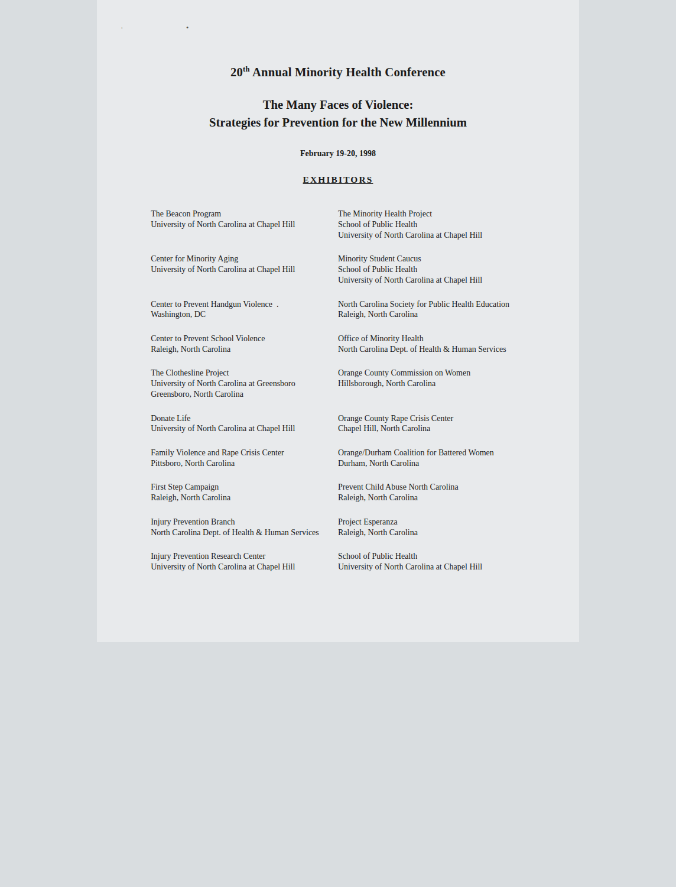· •
20th Annual Minority Health Conference
The Many Faces of Violence:
Strategies for Prevention for the New Millennium
February 19-20, 1998
EXHIBITORS
| The Beacon Program University of North Carolina at Chapel Hill | The Minority Health Project School of Public Health University of North Carolina at Chapel Hill |
| Center for Minority Aging University of North Carolina at Chapel Hill | Minority Student Caucus School of Public Health University of North Carolina at Chapel Hill |
| Center to Prevent Handgun Violence . Washington, DC | North Carolina Society for Public Health Education Raleigh, North Carolina |
| Center to Prevent School Violence Raleigh, North Carolina | Office of Minority Health North Carolina Dept. of Health & Human Services |
| The Clothesline Project University of North Carolina at Greensboro Greensboro, North Carolina | Orange County Commission on Women Hillsborough, North Carolina |
| Donate Life University of North Carolina at Chapel Hill | Orange County Rape Crisis Center Chapel Hill, North Carolina |
| Family Violence and Rape Crisis Center Pittsboro, North Carolina | Orange/Durham Coalition for Battered Women Durham, North Carolina |
| First Step Campaign Raleigh, North Carolina | Prevent Child Abuse North Carolina Raleigh, North Carolina |
| Injury Prevention Branch North Carolina Dept. of Health & Human Services | Project Esperanza Raleigh, North Carolina |
| Injury Prevention Research Center University of North Carolina at Chapel Hill | School of Public Health University of North Carolina at Chapel Hill |